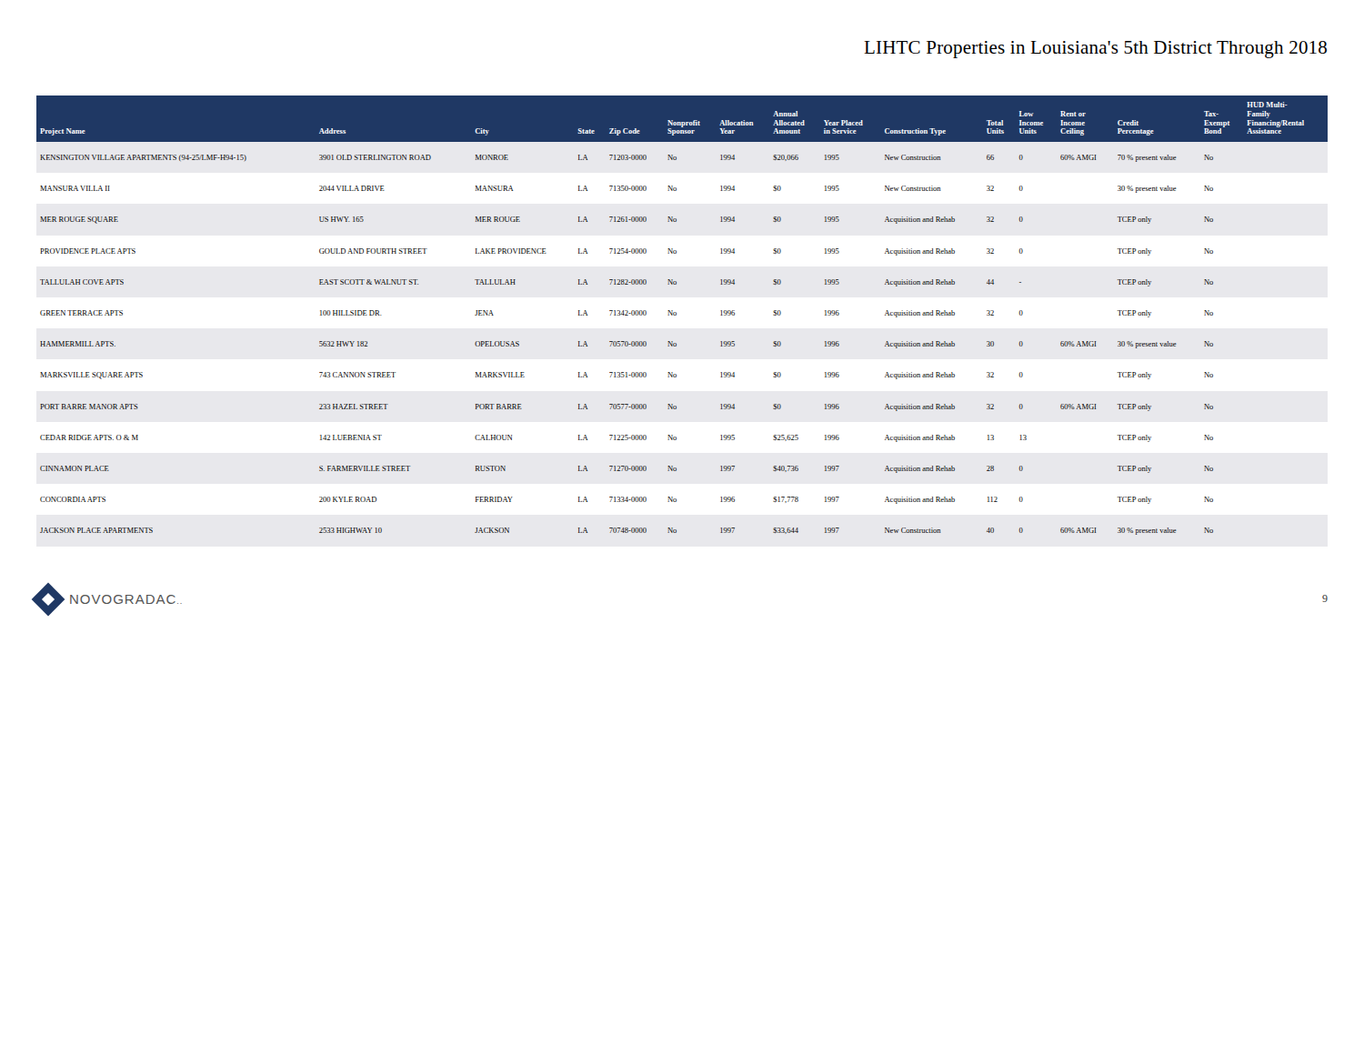LIHTC Properties in Louisiana's 5th District Through 2018
| Project Name | Address | City | State | Zip Code | Nonprofit Sponsor | Allocation Year | Annual Allocated Amount | Year Placed in Service | Construction Type | Total Units | Low Income Units | Rent or Income Ceiling | Credit Percentage | Tax- Exempt Bond | HUD Multi- Family Financing/Rental Assistance |
| --- | --- | --- | --- | --- | --- | --- | --- | --- | --- | --- | --- | --- | --- | --- | --- |
| KENSINGTON VILLAGE APARTMENTS (94-25/LMF-H94-15) | 3901 OLD STERLINGTON ROAD | MONROE | LA | 71203-0000 | No | 1994 | $20,066 | 1995 | New Construction | 66 | 0 | 60% AMGI | 70 % present value | No | |
| MANSURA VILLA II | 2044 VILLA DRIVE | MANSURA | LA | 71350-0000 | No | 1994 | $0 | 1995 | New Construction | 32 | 0 | | 30 % present value | No | |
| MER ROUGE SQUARE | US HWY. 165 | MER ROUGE | LA | 71261-0000 | No | 1994 | $0 | 1995 | Acquisition and Rehab | 32 | 0 | | TCEP only | No | |
| PROVIDENCE PLACE APTS | GOULD AND FOURTH STREET | LAKE PROVIDENCE | LA | 71254-0000 | No | 1994 | $0 | 1995 | Acquisition and Rehab | 32 | 0 | | TCEP only | No | |
| TALLULAH COVE APTS | EAST SCOTT & WALNUT ST. | TALLULAH | LA | 71282-0000 | No | 1994 | $0 | 1995 | Acquisition and Rehab | 44 | - | | TCEP only | No | |
| GREEN TERRACE APTS | 100 HILLSIDE DR. | JENA | LA | 71342-0000 | No | 1996 | $0 | 1996 | Acquisition and Rehab | 32 | 0 | | TCEP only | No | |
| HAMMERMILL APTS. | 5632 HWY 182 | OPELOUSAS | LA | 70570-0000 | No | 1995 | $0 | 1996 | Acquisition and Rehab | 30 | 0 | 60% AMGI | 30 % present value | No | |
| MARKSVILLE SQUARE APTS | 743 CANNON STREET | MARKSVILLE | LA | 71351-0000 | No | 1994 | $0 | 1996 | Acquisition and Rehab | 32 | 0 | | TCEP only | No | |
| PORT BARRE MANOR APTS | 233 HAZEL STREET | PORT BARRE | LA | 70577-0000 | No | 1994 | $0 | 1996 | Acquisition and Rehab | 32 | 0 | 60% AMGI | TCEP only | No | |
| CEDAR RIDGE APTS. O & M | 142 LUEBENIA ST | CALHOUN | LA | 71225-0000 | No | 1995 | $25,625 | 1996 | Acquisition and Rehab | 13 | 13 | | TCEP only | No | |
| CINNAMON PLACE | S. FARMERVILLE STREET | RUSTON | LA | 71270-0000 | No | 1997 | $40,736 | 1997 | Acquisition and Rehab | 28 | 0 | | TCEP only | No | |
| CONCORDIA APTS | 200 KYLE ROAD | FERRIDAY | LA | 71334-0000 | No | 1996 | $17,778 | 1997 | Acquisition and Rehab | 112 | 0 | | TCEP only | No | |
| JACKSON PLACE APARTMENTS | 2533 HIGHWAY 10 | JACKSON | LA | 70748-0000 | No | 1997 | $33,644 | 1997 | New Construction | 40 | 0 | 60% AMGI | 30 % present value | No | |
NOVOGRADAC..
9